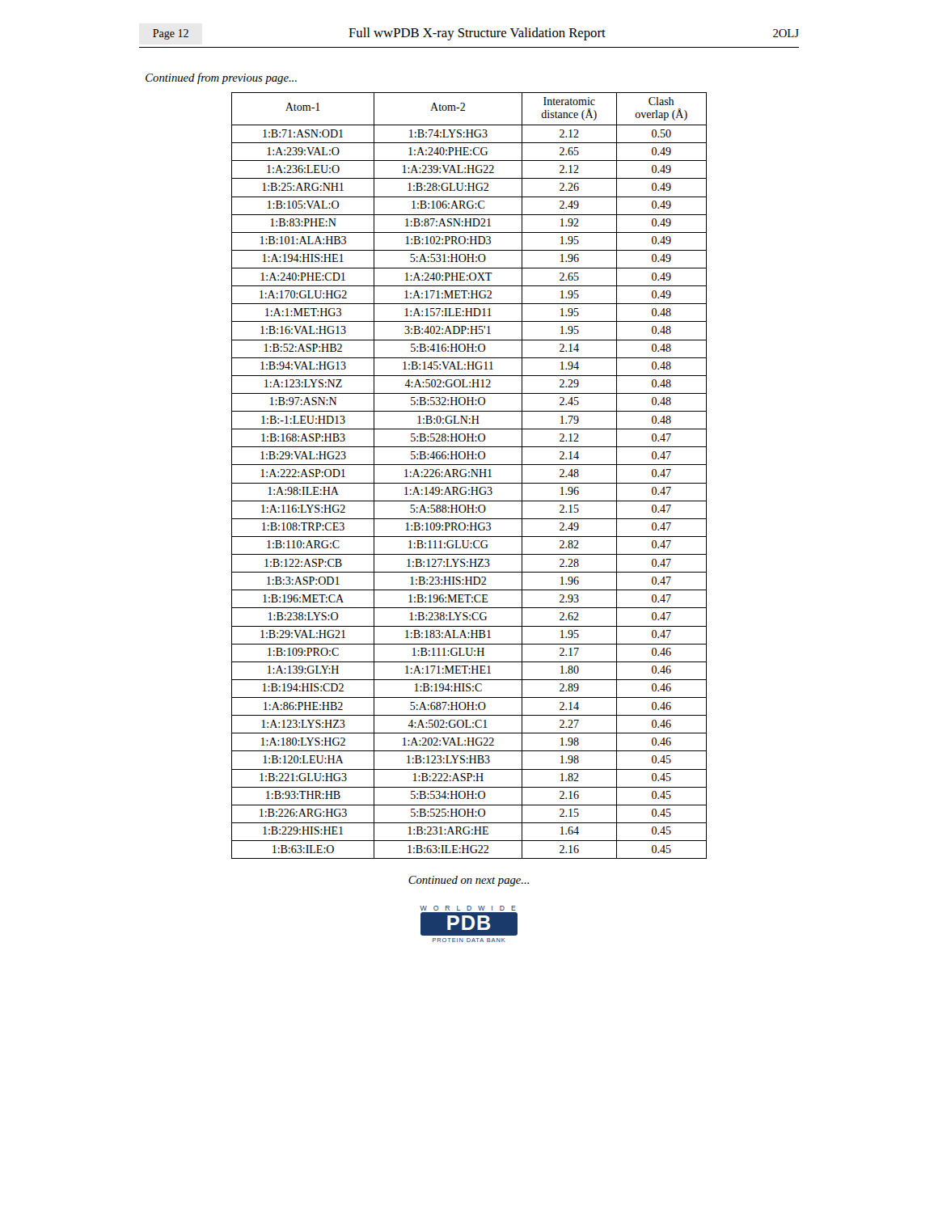Page 12
Full wwPDB X-ray Structure Validation Report
2OLJ
Continued from previous page...
| Atom-1 | Atom-2 | Interatomic distance (Å) | Clash overlap (Å) |
| --- | --- | --- | --- |
| 1:B:71:ASN:OD1 | 1:B:74:LYS:HG3 | 2.12 | 0.50 |
| 1:A:239:VAL:O | 1:A:240:PHE:CG | 2.65 | 0.49 |
| 1:A:236:LEU:O | 1:A:239:VAL:HG22 | 2.12 | 0.49 |
| 1:B:25:ARG:NH1 | 1:B:28:GLU:HG2 | 2.26 | 0.49 |
| 1:B:105:VAL:O | 1:B:106:ARG:C | 2.49 | 0.49 |
| 1:B:83:PHE:N | 1:B:87:ASN:HD21 | 1.92 | 0.49 |
| 1:B:101:ALA:HB3 | 1:B:102:PRO:HD3 | 1.95 | 0.49 |
| 1:A:194:HIS:HE1 | 5:A:531:HOH:O | 1.96 | 0.49 |
| 1:A:240:PHE:CD1 | 1:A:240:PHE:OXT | 2.65 | 0.49 |
| 1:A:170:GLU:HG2 | 1:A:171:MET:HG2 | 1.95 | 0.49 |
| 1:A:1:MET:HG3 | 1:A:157:ILE:HD11 | 1.95 | 0.48 |
| 1:B:16:VAL:HG13 | 3:B:402:ADP:H5'1 | 1.95 | 0.48 |
| 1:B:52:ASP:HB2 | 5:B:416:HOH:O | 2.14 | 0.48 |
| 1:B:94:VAL:HG13 | 1:B:145:VAL:HG11 | 1.94 | 0.48 |
| 1:A:123:LYS:NZ | 4:A:502:GOL:H12 | 2.29 | 0.48 |
| 1:B:97:ASN:N | 5:B:532:HOH:O | 2.45 | 0.48 |
| 1:B:-1:LEU:HD13 | 1:B:0:GLN:H | 1.79 | 0.48 |
| 1:B:168:ASP:HB3 | 5:B:528:HOH:O | 2.12 | 0.47 |
| 1:B:29:VAL:HG23 | 5:B:466:HOH:O | 2.14 | 0.47 |
| 1:A:222:ASP:OD1 | 1:A:226:ARG:NH1 | 2.48 | 0.47 |
| 1:A:98:ILE:HA | 1:A:149:ARG:HG3 | 1.96 | 0.47 |
| 1:A:116:LYS:HG2 | 5:A:588:HOH:O | 2.15 | 0.47 |
| 1:B:108:TRP:CE3 | 1:B:109:PRO:HG3 | 2.49 | 0.47 |
| 1:B:110:ARG:C | 1:B:111:GLU:CG | 2.82 | 0.47 |
| 1:B:122:ASP:CB | 1:B:127:LYS:HZ3 | 2.28 | 0.47 |
| 1:B:3:ASP:OD1 | 1:B:23:HIS:HD2 | 1.96 | 0.47 |
| 1:B:196:MET:CA | 1:B:196:MET:CE | 2.93 | 0.47 |
| 1:B:238:LYS:O | 1:B:238:LYS:CG | 2.62 | 0.47 |
| 1:B:29:VAL:HG21 | 1:B:183:ALA:HB1 | 1.95 | 0.47 |
| 1:B:109:PRO:C | 1:B:111:GLU:H | 2.17 | 0.46 |
| 1:A:139:GLY:H | 1:A:171:MET:HE1 | 1.80 | 0.46 |
| 1:B:194:HIS:CD2 | 1:B:194:HIS:C | 2.89 | 0.46 |
| 1:A:86:PHE:HB2 | 5:A:687:HOH:O | 2.14 | 0.46 |
| 1:A:123:LYS:HZ3 | 4:A:502:GOL:C1 | 2.27 | 0.46 |
| 1:A:180:LYS:HG2 | 1:A:202:VAL:HG22 | 1.98 | 0.46 |
| 1:B:120:LEU:HA | 1:B:123:LYS:HB3 | 1.98 | 0.45 |
| 1:B:221:GLU:HG3 | 1:B:222:ASP:H | 1.82 | 0.45 |
| 1:B:93:THR:HB | 5:B:534:HOH:O | 2.16 | 0.45 |
| 1:B:226:ARG:HG3 | 5:B:525:HOH:O | 2.15 | 0.45 |
| 1:B:229:HIS:HE1 | 1:B:231:ARG:HE | 1.64 | 0.45 |
| 1:B:63:ILE:O | 1:B:63:ILE:HG22 | 2.16 | 0.45 |
Continued on next page...
W O R L D W I D E
PDB
PROTEIN DATA BANK